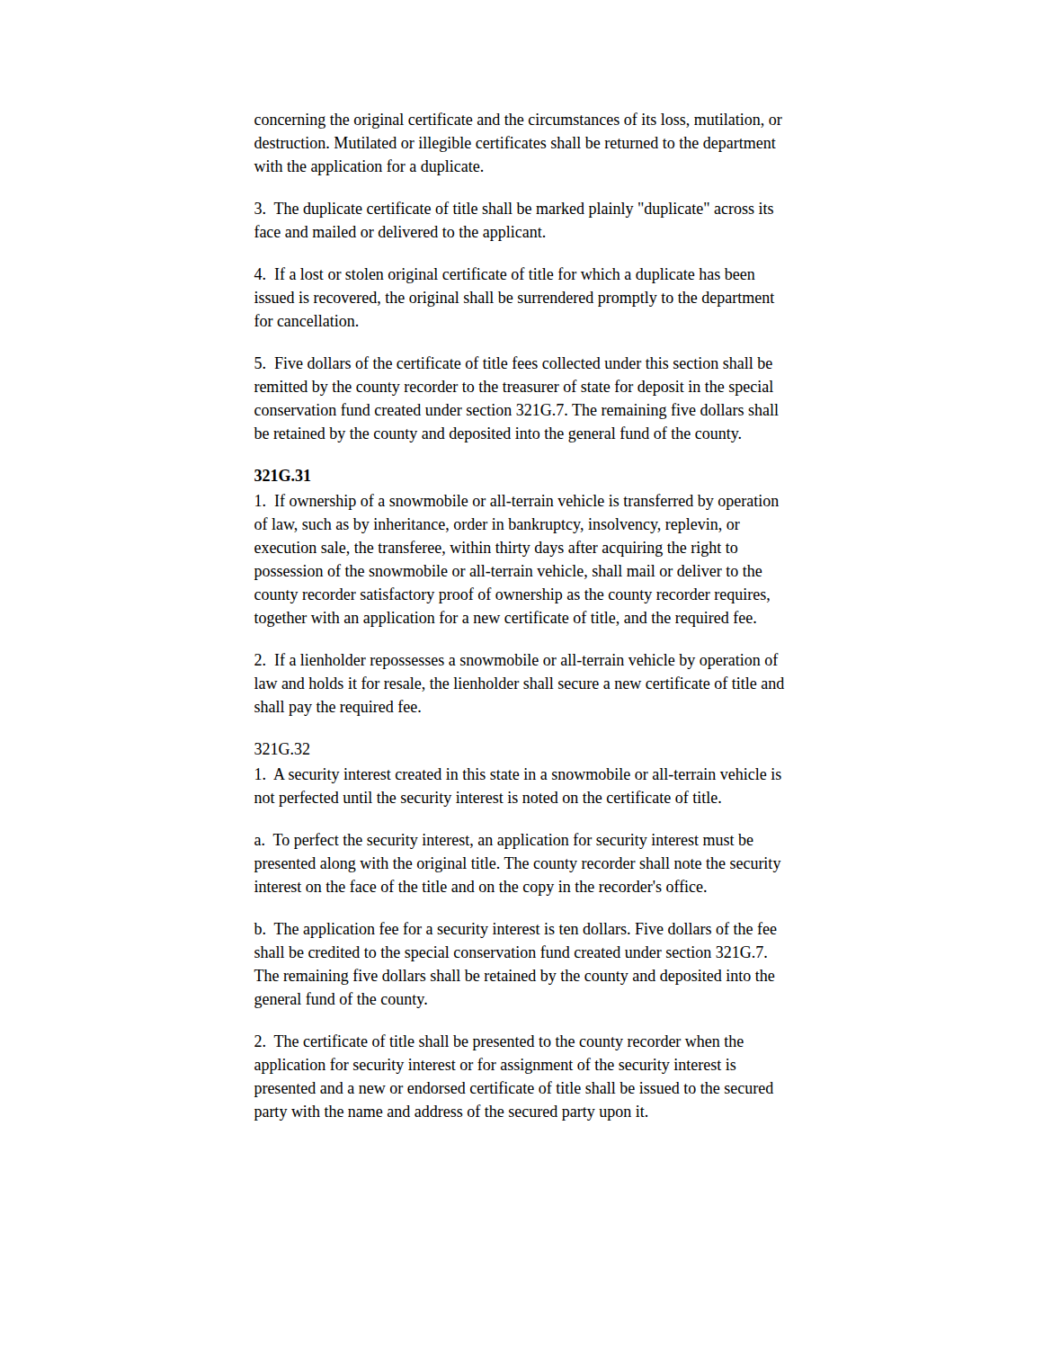concerning the original certificate and the circumstances of its loss, mutilation, or destruction. Mutilated or illegible certificates shall be returned to the department with the application for a duplicate.
3. The duplicate certificate of title shall be marked plainly "duplicate" across its face and mailed or delivered to the applicant.
4. If a lost or stolen original certificate of title for which a duplicate has been issued is recovered, the original shall be surrendered promptly to the department for cancellation.
5. Five dollars of the certificate of title fees collected under this section shall be remitted by the county recorder to the treasurer of state for deposit in the special conservation fund created under section 321G.7. The remaining five dollars shall be retained by the county and deposited into the general fund of the county.
321G.31
1. If ownership of a snowmobile or all-terrain vehicle is transferred by operation of law, such as by inheritance, order in bankruptcy, insolvency, replevin, or execution sale, the transferee, within thirty days after acquiring the right to possession of the snowmobile or all-terrain vehicle, shall mail or deliver to the county recorder satisfactory proof of ownership as the county recorder requires, together with an application for a new certificate of title, and the required fee.
2. If a lienholder repossesses a snowmobile or all-terrain vehicle by operation of law and holds it for resale, the lienholder shall secure a new certificate of title and shall pay the required fee.
321G.32
1. A security interest created in this state in a snowmobile or all-terrain vehicle is not perfected until the security interest is noted on the certificate of title.
a. To perfect the security interest, an application for security interest must be presented along with the original title. The county recorder shall note the security interest on the face of the title and on the copy in the recorder's office.
b. The application fee for a security interest is ten dollars. Five dollars of the fee shall be credited to the special conservation fund created under section 321G.7. The remaining five dollars shall be retained by the county and deposited into the general fund of the county.
2. The certificate of title shall be presented to the county recorder when the application for security interest or for assignment of the security interest is presented and a new or endorsed certificate of title shall be issued to the secured party with the name and address of the secured party upon it.